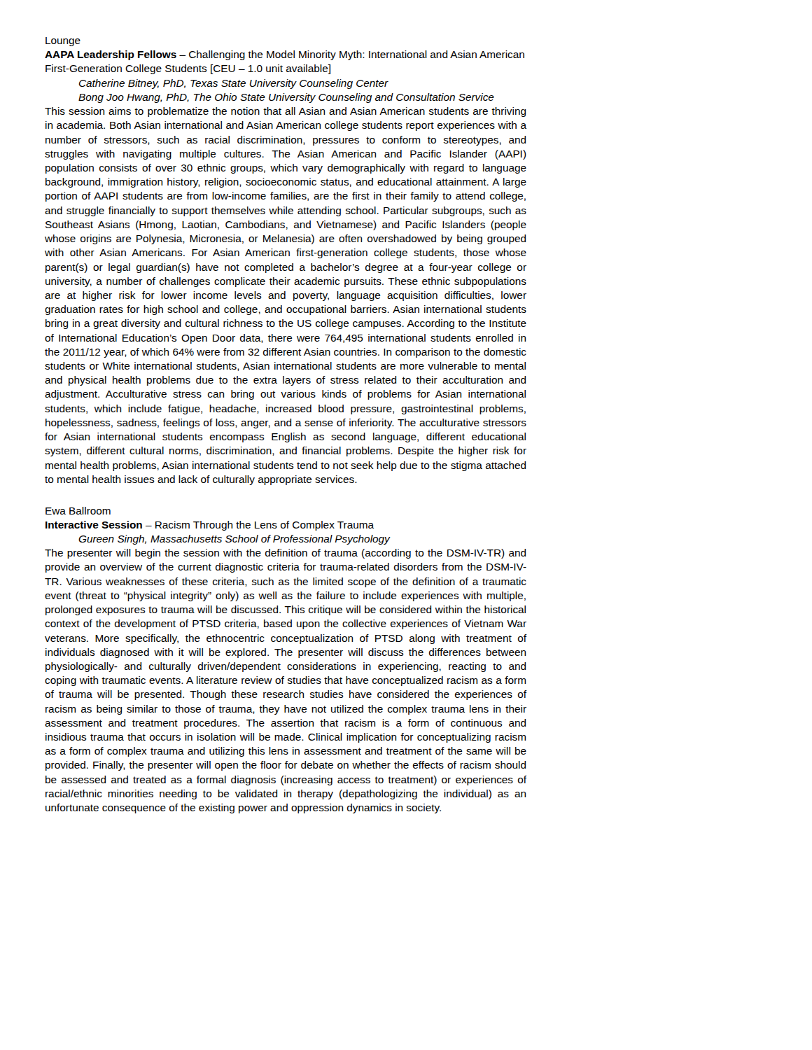Lounge
AAPA Leadership Fellows – Challenging the Model Minority Myth: International and Asian American First-Generation College Students [CEU – 1.0 unit available]
Catherine Bitney, PhD, Texas State University Counseling Center
Bong Joo Hwang, PhD, The Ohio State University Counseling and Consultation Service
This session aims to problematize the notion that all Asian and Asian American students are thriving in academia. Both Asian international and Asian American college students report experiences with a number of stressors, such as racial discrimination, pressures to conform to stereotypes, and struggles with navigating multiple cultures. The Asian American and Pacific Islander (AAPI) population consists of over 30 ethnic groups, which vary demographically with regard to language background, immigration history, religion, socioeconomic status, and educational attainment. A large portion of AAPI students are from low-income families, are the first in their family to attend college, and struggle financially to support themselves while attending school. Particular subgroups, such as Southeast Asians (Hmong, Laotian, Cambodians, and Vietnamese) and Pacific Islanders (people whose origins are Polynesia, Micronesia, or Melanesia) are often overshadowed by being grouped with other Asian Americans. For Asian American first-generation college students, those whose parent(s) or legal guardian(s) have not completed a bachelor’s degree at a four-year college or university, a number of challenges complicate their academic pursuits. These ethnic subpopulations are at higher risk for lower income levels and poverty, language acquisition difficulties, lower graduation rates for high school and college, and occupational barriers. Asian international students bring in a great diversity and cultural richness to the US college campuses. According to the Institute of International Education’s Open Door data, there were 764,495 international students enrolled in the 2011/12 year, of which 64% were from 32 different Asian countries. In comparison to the domestic students or White international students, Asian international students are more vulnerable to mental and physical health problems due to the extra layers of stress related to their acculturation and adjustment. Acculturative stress can bring out various kinds of problems for Asian international students, which include fatigue, headache, increased blood pressure, gastrointestinal problems, hopelessness, sadness, feelings of loss, anger, and a sense of inferiority. The acculturative stressors for Asian international students encompass English as second language, different educational system, different cultural norms, discrimination, and financial problems. Despite the higher risk for mental health problems, Asian international students tend to not seek help due to the stigma attached to mental health issues and lack of culturally appropriate services.
Ewa Ballroom
Interactive Session – Racism Through the Lens of Complex Trauma
Gureen Singh, Massachusetts School of Professional Psychology
The presenter will begin the session with the definition of trauma (according to the DSM-IV-TR) and provide an overview of the current diagnostic criteria for trauma-related disorders from the DSM-IV-TR. Various weaknesses of these criteria, such as the limited scope of the definition of a traumatic event (threat to “physical integrity” only) as well as the failure to include experiences with multiple, prolonged exposures to trauma will be discussed. This critique will be considered within the historical context of the development of PTSD criteria, based upon the collective experiences of Vietnam War veterans. More specifically, the ethnocentric conceptualization of PTSD along with treatment of individuals diagnosed with it will be explored. The presenter will discuss the differences between physiologically- and culturally driven/dependent considerations in experiencing, reacting to and coping with traumatic events. A literature review of studies that have conceptualized racism as a form of trauma will be presented. Though these research studies have considered the experiences of racism as being similar to those of trauma, they have not utilized the complex trauma lens in their assessment and treatment procedures. The assertion that racism is a form of continuous and insidious trauma that occurs in isolation will be made. Clinical implication for conceptualizing racism as a form of complex trauma and utilizing this lens in assessment and treatment of the same will be provided. Finally, the presenter will open the floor for debate on whether the effects of racism should be assessed and treated as a formal diagnosis (increasing access to treatment) or experiences of racial/ethnic minorities needing to be validated in therapy (depathologizing the individual) as an unfortunate consequence of the existing power and oppression dynamics in society.